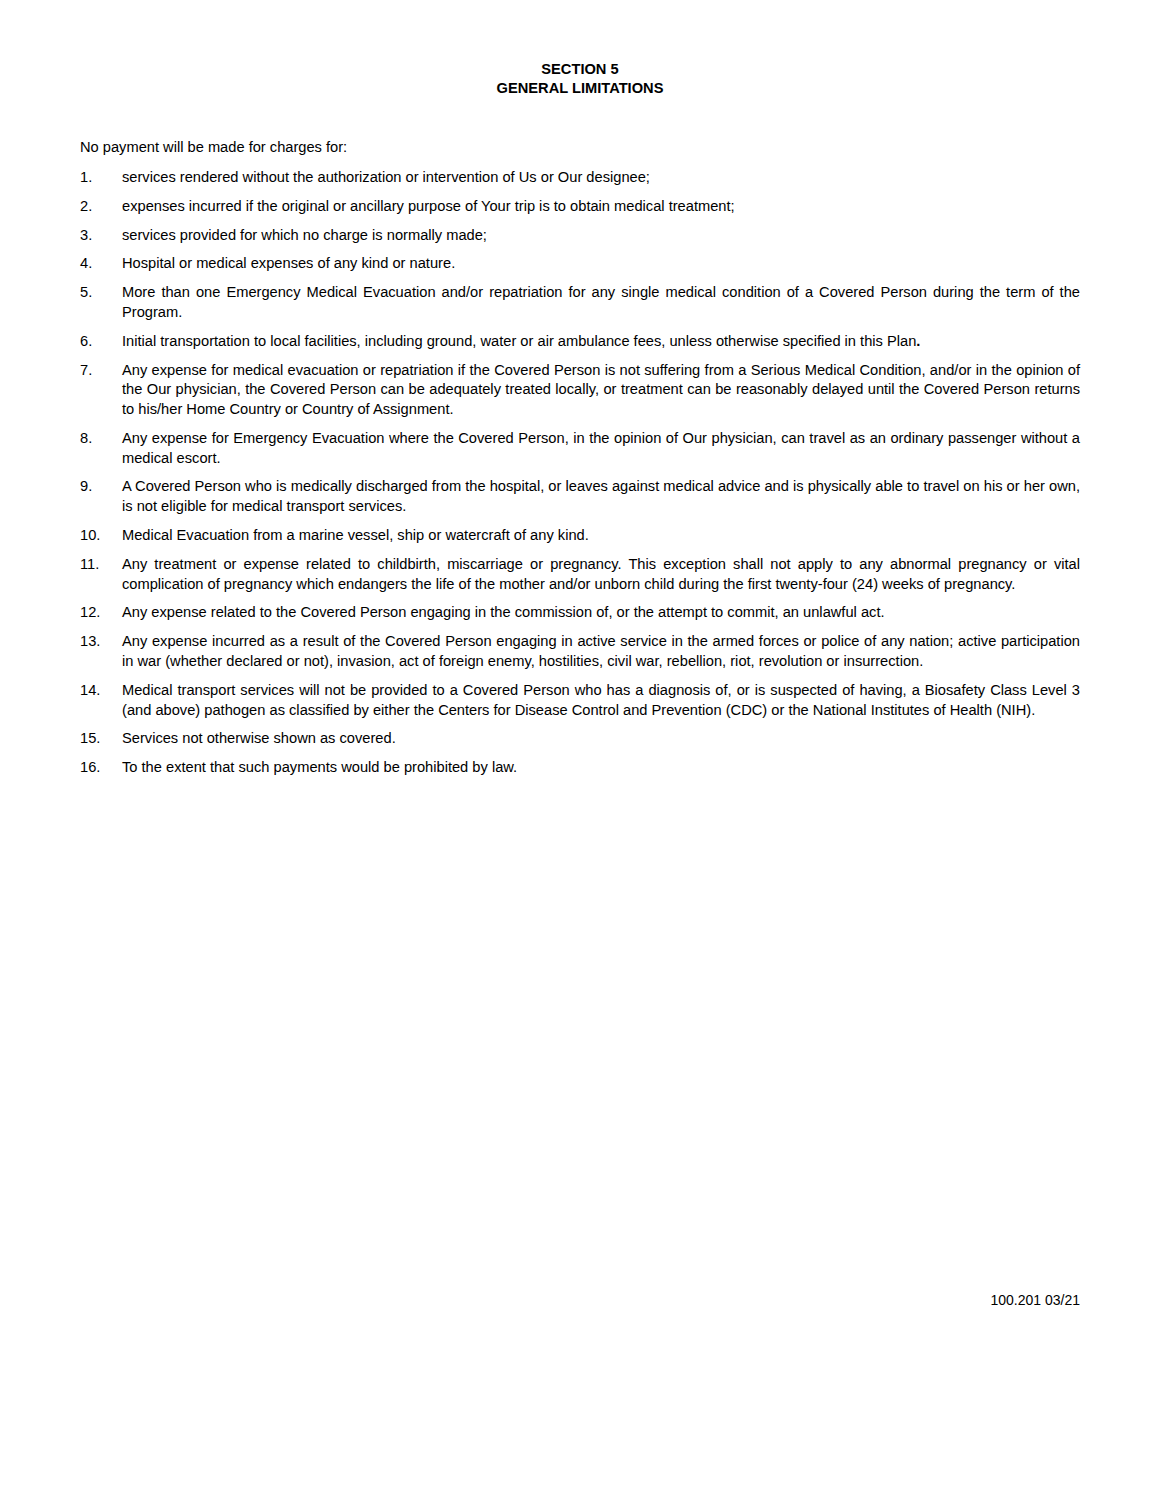SECTION 5
GENERAL LIMITATIONS
No payment will be made for charges for:
services rendered without the authorization or intervention of Us or Our designee;
expenses incurred if the original or ancillary purpose of Your trip is to obtain medical treatment;
services provided for which no charge is normally made;
Hospital or medical expenses of any kind or nature.
More than one Emergency Medical Evacuation and/or repatriation for any single medical condition of a Covered Person during the term of the Program.
Initial transportation to local facilities, including ground, water or air ambulance fees, unless otherwise specified in this Plan.
Any expense for medical evacuation or repatriation if the Covered Person is not suffering from a Serious Medical Condition, and/or in the opinion of the Our physician, the Covered Person can be adequately treated locally, or treatment can be reasonably delayed until the Covered Person returns to his/her Home Country or Country of Assignment.
Any expense for Emergency Evacuation where the Covered Person, in the opinion of Our physician, can travel as an ordinary passenger without a medical escort.
A Covered Person who is medically discharged from the hospital, or leaves against medical advice and is physically able to travel on his or her own, is not eligible for medical transport services.
Medical Evacuation from a marine vessel, ship or watercraft of any kind.
Any treatment or expense related to childbirth, miscarriage or pregnancy. This exception shall not apply to any abnormal pregnancy or vital complication of pregnancy which endangers the life of the mother and/or unborn child during the first twenty-four (24) weeks of pregnancy.
Any expense related to the Covered Person engaging in the commission of, or the attempt to commit, an unlawful act.
Any expense incurred as a result of the Covered Person engaging in active service in the armed forces or police of any nation; active participation in war (whether declared or not), invasion, act of foreign enemy, hostilities, civil war, rebellion, riot, revolution or insurrection.
Medical transport services will not be provided to a Covered Person who has a diagnosis of, or is suspected of having, a Biosafety Class Level 3 (and above) pathogen as classified by either the Centers for Disease Control and Prevention (CDC) or the National Institutes of Health (NIH).
Services not otherwise shown as covered.
To the extent that such payments would be prohibited by law.
100.201 03/21